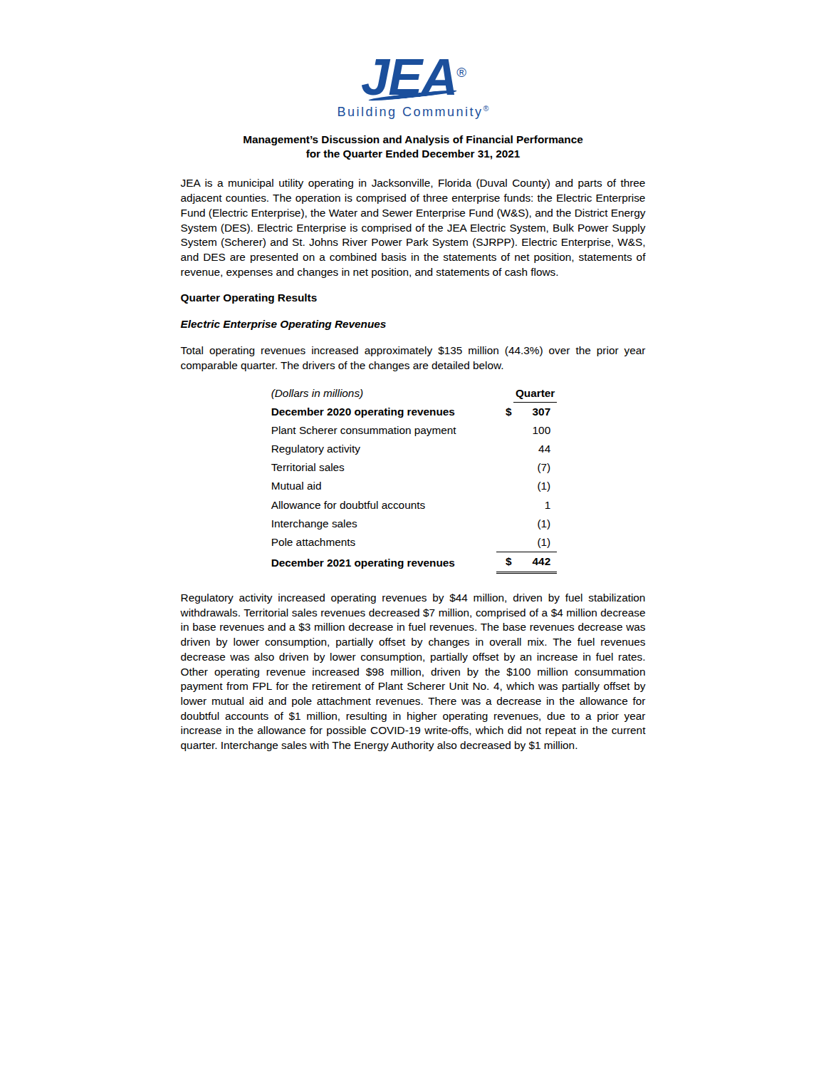JEA®
Building Community®
Management’s Discussion and Analysis of Financial Performance for the Quarter Ended December 31, 2021
JEA is a municipal utility operating in Jacksonville, Florida (Duval County) and parts of three adjacent counties. The operation is comprised of three enterprise funds: the Electric Enterprise Fund (Electric Enterprise), the Water and Sewer Enterprise Fund (W&S), and the District Energy System (DES). Electric Enterprise is comprised of the JEA Electric System, Bulk Power Supply System (Scherer) and St. Johns River Power Park System (SJRPP). Electric Enterprise, W&S, and DES are presented on a combined basis in the statements of net position, statements of revenue, expenses and changes in net position, and statements of cash flows.
Quarter Operating Results
Electric Enterprise Operating Revenues
Total operating revenues increased approximately $135 million (44.3%) over the prior year comparable quarter. The drivers of the changes are detailed below.
| (Dollars in millions) | | Quarter |
| December 2020 operating revenues | $ | 307 |
| Plant Scherer consummation payment | | 100 |
| Regulatory activity | | 44 |
| Territorial sales | | (7) |
| Mutual aid | | (1) |
| Allowance for doubtful accounts | | 1 |
| Interchange sales | | (1) |
| Pole attachments | | (1) |
| December 2021 operating revenues | $ | 442 |
Regulatory activity increased operating revenues by $44 million, driven by fuel stabilization withdrawals. Territorial sales revenues decreased $7 million, comprised of a $4 million decrease in base revenues and a $3 million decrease in fuel revenues. The base revenues decrease was driven by lower consumption, partially offset by changes in overall mix. The fuel revenues decrease was also driven by lower consumption, partially offset by an increase in fuel rates. Other operating revenue increased $98 million, driven by the $100 million consummation payment from FPL for the retirement of Plant Scherer Unit No. 4, which was partially offset by lower mutual aid and pole attachment revenues. There was a decrease in the allowance for doubtful accounts of $1 million, resulting in higher operating revenues, due to a prior year increase in the allowance for possible COVID-19 write-offs, which did not repeat in the current quarter. Interchange sales with The Energy Authority also decreased by $1 million.